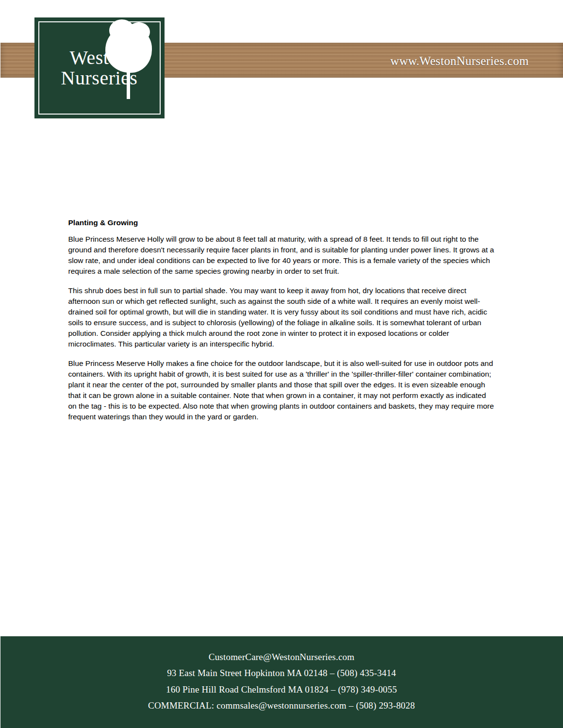Weston Nurseries
www.WestonNurseries.com
Planting & Growing
Blue Princess Meserve Holly will grow to be about 8 feet tall at maturity, with a spread of 8 feet. It tends to fill out right to the ground and therefore doesn't necessarily require facer plants in front, and is suitable for planting under power lines. It grows at a slow rate, and under ideal conditions can be expected to live for 40 years or more. This is a female variety of the species which requires a male selection of the same species growing nearby in order to set fruit.
This shrub does best in full sun to partial shade. You may want to keep it away from hot, dry locations that receive direct afternoon sun or which get reflected sunlight, such as against the south side of a white wall. It requires an evenly moist well-drained soil for optimal growth, but will die in standing water. It is very fussy about its soil conditions and must have rich, acidic soils to ensure success, and is subject to chlorosis (yellowing) of the foliage in alkaline soils. It is somewhat tolerant of urban pollution. Consider applying a thick mulch around the root zone in winter to protect it in exposed locations or colder microclimates. This particular variety is an interspecific hybrid.
Blue Princess Meserve Holly makes a fine choice for the outdoor landscape, but it is also well-suited for use in outdoor pots and containers. With its upright habit of growth, it is best suited for use as a 'thriller' in the 'spiller-thriller-filler' container combination; plant it near the center of the pot, surrounded by smaller plants and those that spill over the edges. It is even sizeable enough that it can be grown alone in a suitable container. Note that when grown in a container, it may not perform exactly as indicated on the tag - this is to be expected. Also note that when growing plants in outdoor containers and baskets, they may require more frequent waterings than they would in the yard or garden.
CustomerCare@WestonNurseries.com
93 East Main Street Hopkinton MA 02148 – (508) 435-3414
160 Pine Hill Road Chelmsford MA 01824 – (978) 349-0055
COMMERCIAL: commsales@westonnurseries.com – (508) 293-8028